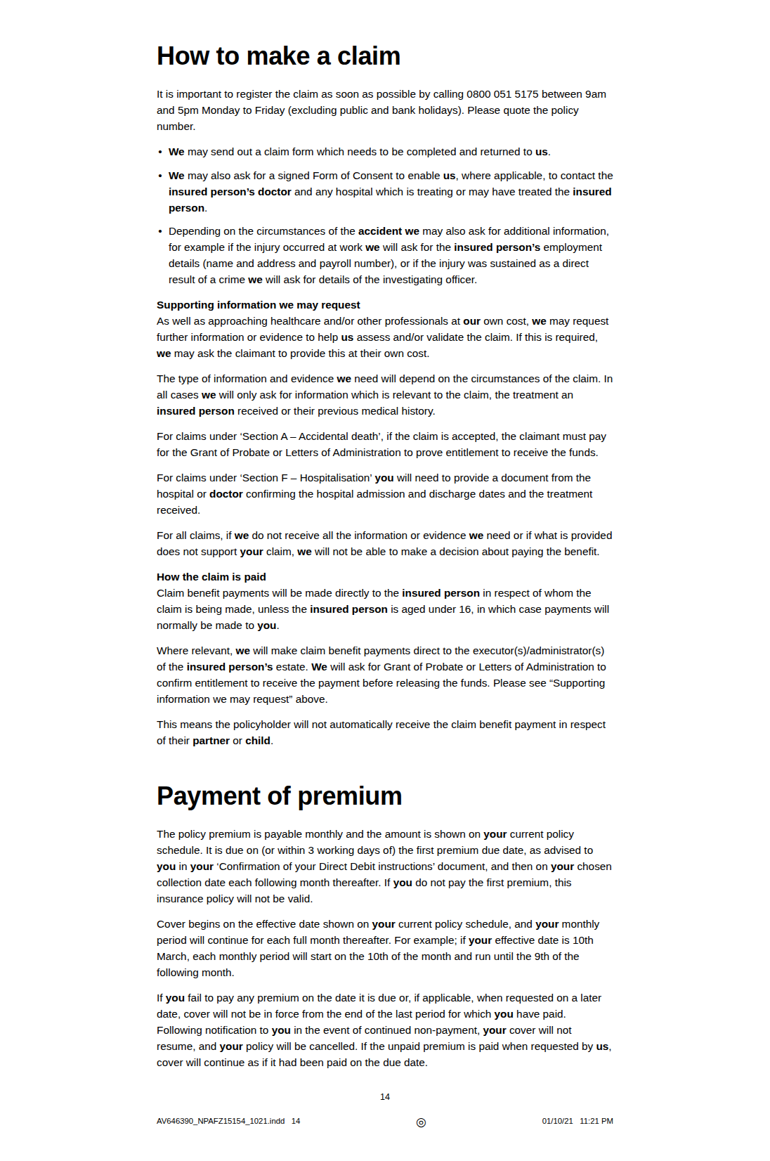How to make a claim
It is important to register the claim as soon as possible by calling 0800 051 5175 between 9am and 5pm Monday to Friday (excluding public and bank holidays). Please quote the policy number.
We may send out a claim form which needs to be completed and returned to us.
We may also ask for a signed Form of Consent to enable us, where applicable, to contact the insured person’s doctor and any hospital which is treating or may have treated the insured person.
Depending on the circumstances of the accident we may also ask for additional information, for example if the injury occurred at work we will ask for the insured person’s employment details (name and address and payroll number), or if the injury was sustained as a direct result of a crime we will ask for details of the investigating officer.
Supporting information we may request
As well as approaching healthcare and/or other professionals at our own cost, we may request further information or evidence to help us assess and/or validate the claim. If this is required, we may ask the claimant to provide this at their own cost.
The type of information and evidence we need will depend on the circumstances of the claim. In all cases we will only ask for information which is relevant to the claim, the treatment an insured person received or their previous medical history.
For claims under ‘Section A – Accidental death’, if the claim is accepted, the claimant must pay for the Grant of Probate or Letters of Administration to prove entitlement to receive the funds.
For claims under ‘Section F – Hospitalisation’ you will need to provide a document from the hospital or doctor confirming the hospital admission and discharge dates and the treatment received.
For all claims, if we do not receive all the information or evidence we need or if what is provided does not support your claim, we will not be able to make a decision about paying the benefit.
How the claim is paid
Claim benefit payments will be made directly to the insured person in respect of whom the claim is being made, unless the insured person is aged under 16, in which case payments will normally be made to you.
Where relevant, we will make claim benefit payments direct to the executor(s)/administrator(s) of the insured person’s estate. We will ask for Grant of Probate or Letters of Administration to confirm entitlement to receive the payment before releasing the funds. Please see “Supporting information we may request” above.
This means the policyholder will not automatically receive the claim benefit payment in respect of their partner or child.
Payment of premium
The policy premium is payable monthly and the amount is shown on your current policy schedule. It is due on (or within 3 working days of) the first premium due date, as advised to you in your ‘Confirmation of your Direct Debit instructions’ document, and then on your chosen collection date each following month thereafter. If you do not pay the first premium, this insurance policy will not be valid.
Cover begins on the effective date shown on your current policy schedule, and your monthly period will continue for each full month thereafter. For example; if your effective date is 10th March, each monthly period will start on the 10th of the month and run until the 9th of the following month.
If you fail to pay any premium on the date it is due or, if applicable, when requested on a later date, cover will not be in force from the end of the last period for which you have paid. Following notification to you in the event of continued non-payment, your cover will not resume, and your policy will be cancelled. If the unpaid premium is paid when requested by us, cover will continue as if it had been paid on the due date.
14
AV646390_NPAFZ15154_1021.indd 14 ◎ 01/10/21 11:21 PM